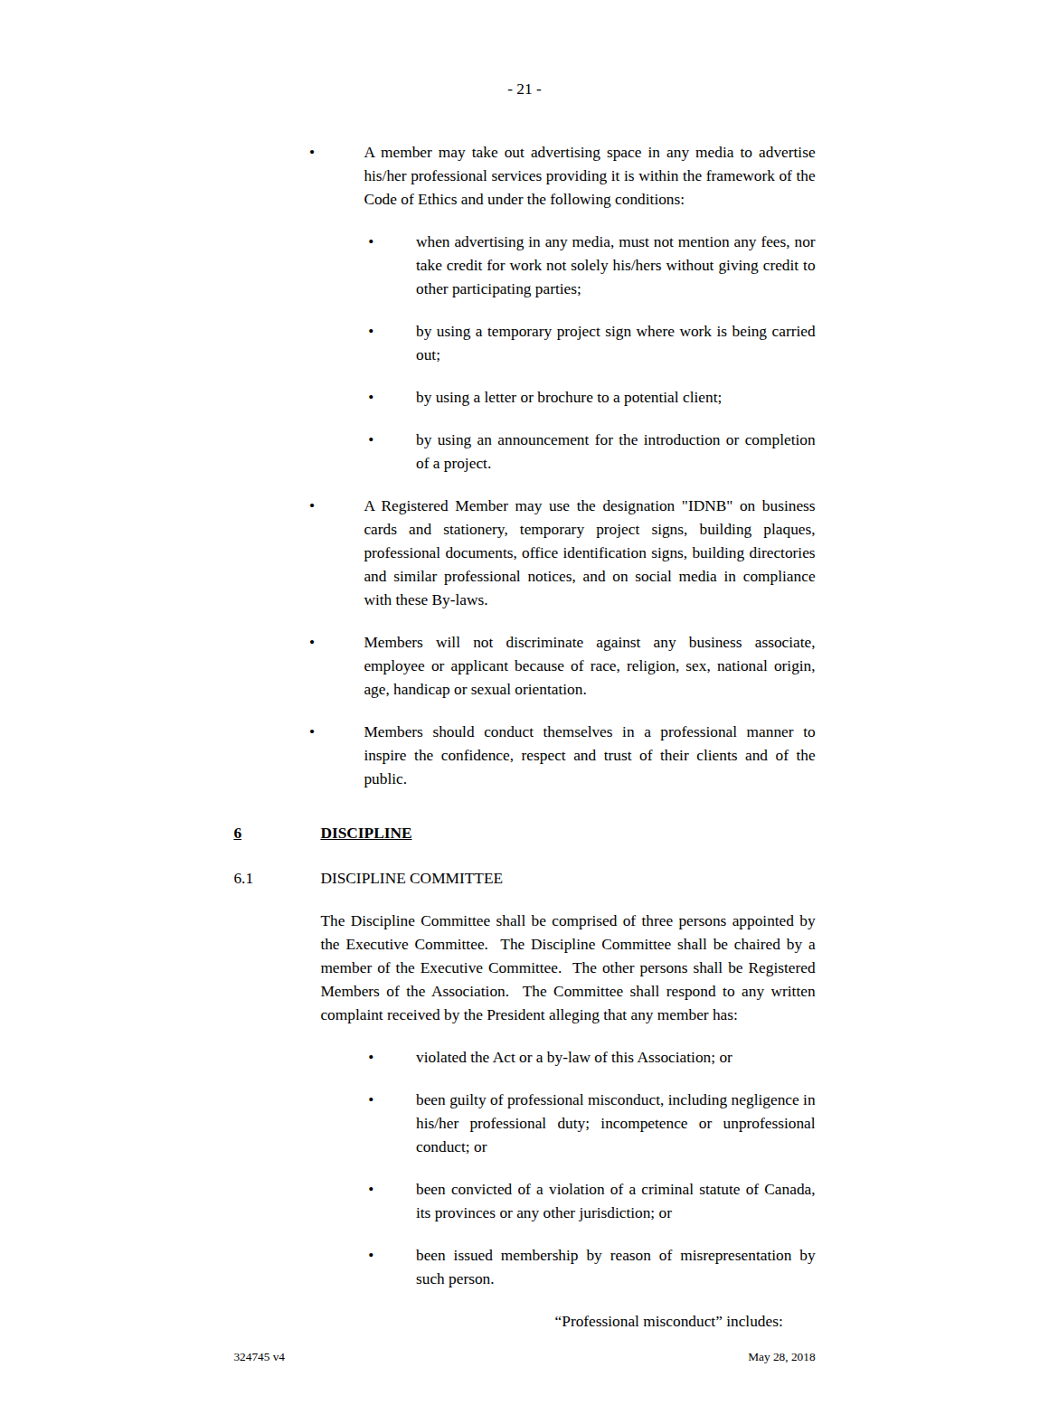- 21 -
•
A member may take out advertising space in any media to advertise his/her professional services providing it is within the framework of the Code of Ethics and under the following conditions:
•
when advertising in any media, must not mention any fees, nor take credit for work not solely his/hers without giving credit to other participating parties;
•
by using a temporary project sign where work is being carried out;
•
by using a letter or brochure to a potential client;
•
by using an announcement for the introduction or completion of a project.
•
A Registered Member may use the designation "IDNB" on business cards and stationery, temporary project signs, building plaques, professional documents, office identification signs, building directories and similar professional notices, and on social media in compliance with these By-laws.
•
Members will not discriminate against any business associate, employee or applicant because of race, religion, sex, national origin, age, handicap or sexual orientation.
•
Members should conduct themselves in a professional manner to inspire the confidence, respect and trust of their clients and of the public.
6 DISCIPLINE
6.1 DISCIPLINE COMMITTEE
The Discipline Committee shall be comprised of three persons appointed by the Executive Committee. The Discipline Committee shall be chaired by a member of the Executive Committee. The other persons shall be Registered Members of the Association. The Committee shall respond to any written complaint received by the President alleging that any member has:
•
violated the Act or a by-law of this Association; or
•
been guilty of professional misconduct, including negligence in his/her professional duty; incompetence or unprofessional conduct; or
•
been convicted of a violation of a criminal statute of Canada, its provinces or any other jurisdiction; or
•
been issued membership by reason of misrepresentation by such person.
“Professional misconduct” includes:
324745 v4 May 28, 2018